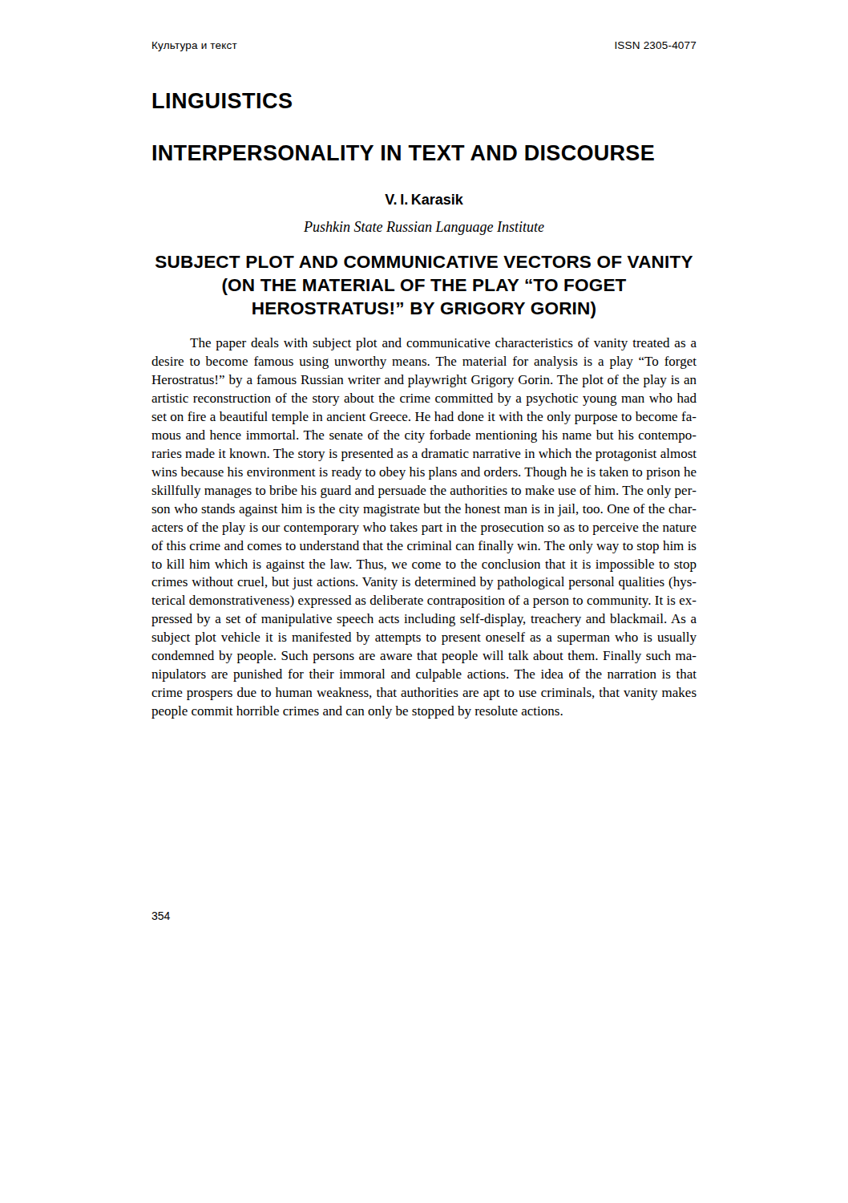Культура и текст ISSN 2305-4077
LINGUISTICS
Interpersonality in Text and Discourse
V. I. Karasik
Pushkin State Russian Language Institute
SUBJECT PLOT AND COMMUNICATIVE VECTORS OF VANITY (ON THE MATERIAL OF THE PLAY “TO FOGET HEROSTRATUS!” BY GRIGORY GORIN)
The paper deals with subject plot and communicative characteristics of vanity treated as a desire to become famous using unworthy means. The material for analysis is a play “To forget Herostratus!” by a famous Russian writer and playwright Grigory Gorin. The plot of the play is an artistic reconstruction of the story about the crime committed by a psychotic young man who had set on fire a beautiful temple in ancient Greece. He had done it with the only purpose to become famous and hence immortal. The senate of the city forbade mentioning his name but his contemporaries made it known. The story is presented as a dramatic narrative in which the protagonist almost wins because his environment is ready to obey his plans and orders. Though he is taken to prison he skillfully manages to bribe his guard and persuade the authorities to make use of him. The only person who stands against him is the city magistrate but the honest man is in jail, too. One of the characters of the play is our contemporary who takes part in the prosecution so as to perceive the nature of this crime and comes to understand that the criminal can finally win. The only way to stop him is to kill him which is against the law. Thus, we come to the conclusion that it is impossible to stop crimes without cruel, but just actions. Vanity is determined by pathological personal qualities (hysterical demonstrativeness) expressed as deliberate contraposition of a person to community. It is expressed by a set of manipulative speech acts including self-display, treachery and blackmail. As a subject plot vehicle it is manifested by attempts to present oneself as a superman who is usually condemned by people. Such persons are aware that people will talk about them. Finally such manipulators are punished for their immoral and culpable actions. The idea of the narration is that crime prospers due to human weakness, that authorities are apt to use criminals, that vanity makes people commit horrible crimes and can only be stopped by resolute actions.
354